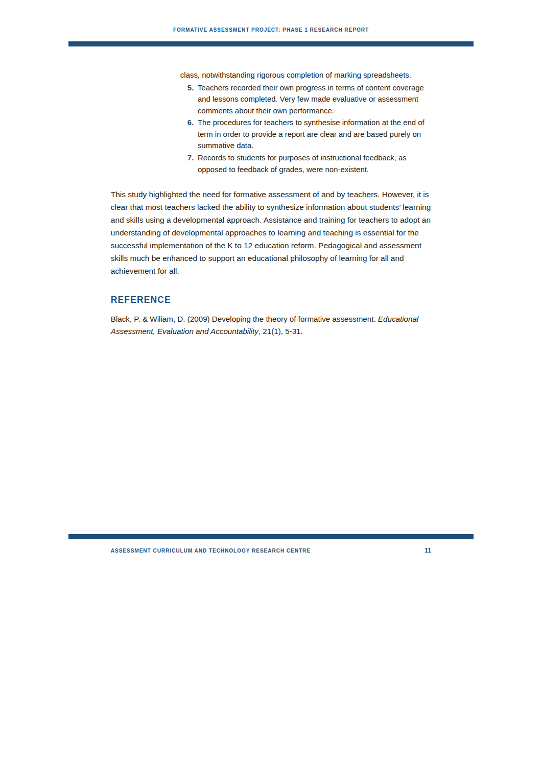Formative Assessment Project: Phase 1 Research Report
class, notwithstanding rigorous completion of marking spreadsheets.
5. Teachers recorded their own progress in terms of content coverage and lessons completed. Very few made evaluative or assessment comments about their own performance.
6. The procedures for teachers to synthesise information at the end of term in order to provide a report are clear and are based purely on summative data.
7. Records to students for purposes of instructional feedback, as opposed to feedback of grades, were non-existent.
This study highlighted the need for formative assessment of and by teachers. However, it is clear that most teachers lacked the ability to synthesize information about students’ learning and skills using a developmental approach. Assistance and training for teachers to adopt an understanding of developmental approaches to learning and teaching is essential for the successful implementation of the K to 12 education reform. Pedagogical and assessment skills much be enhanced to support an educational philosophy of learning for all and achievement for all.
Reference
Black, P. & Wiliam, D. (2009) Developing the theory of formative assessment. Educational Assessment, Evaluation and Accountability, 21(1), 5-31.
Assessment Curriculum and Technology Research Centre 11